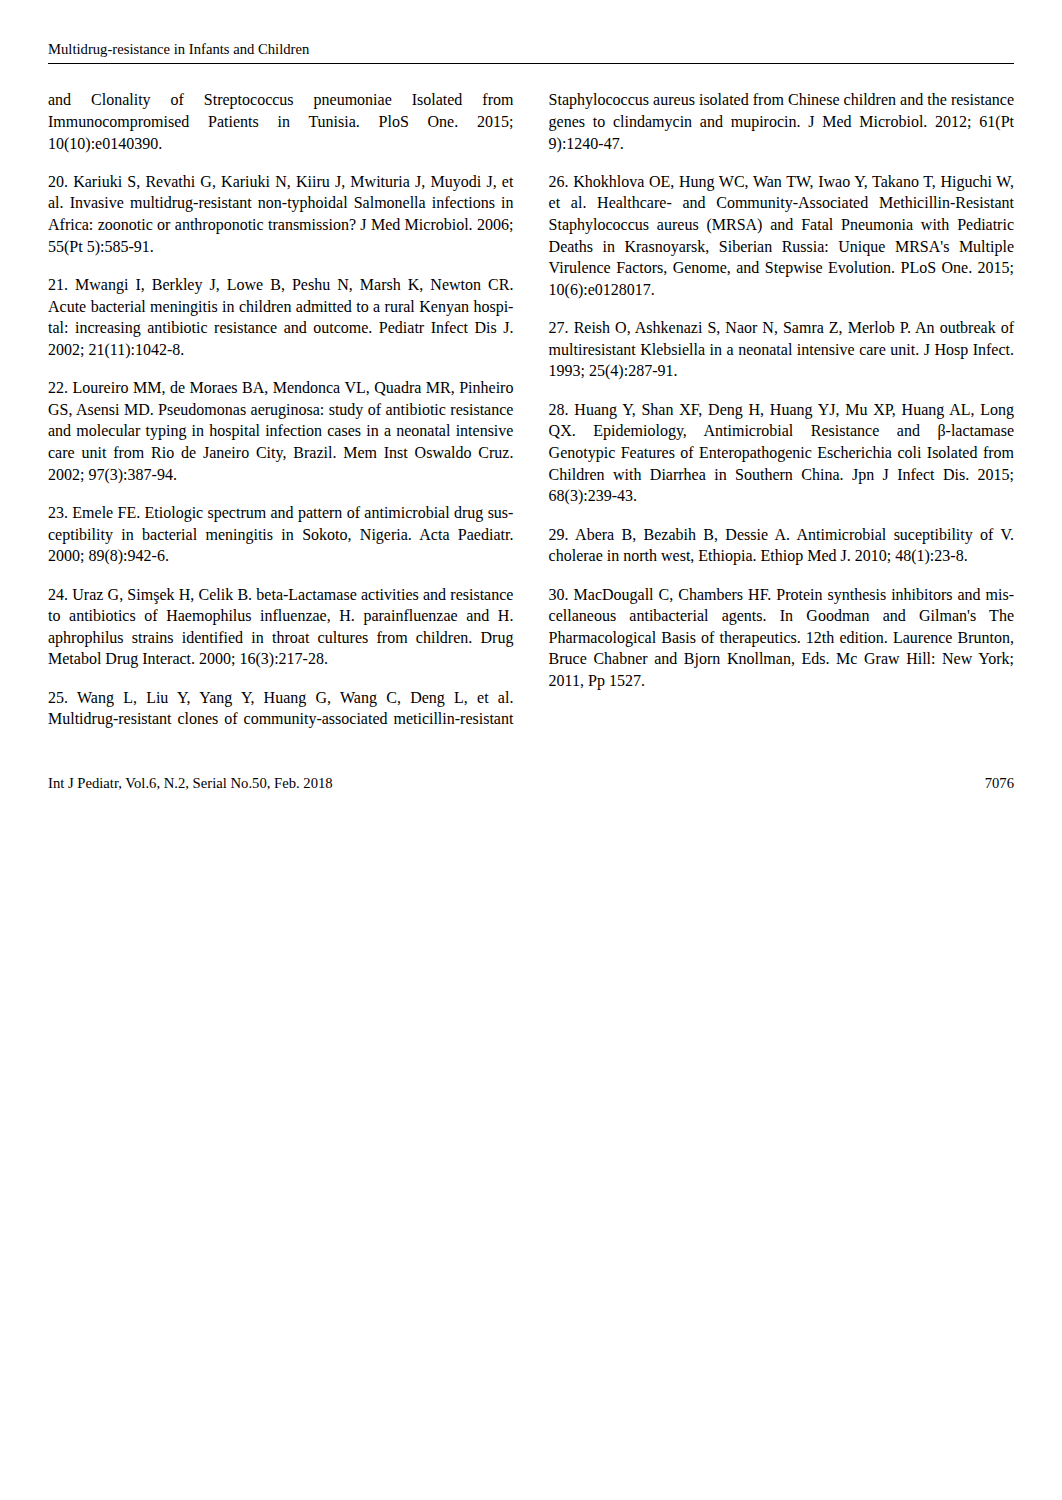Multidrug-resistance in Infants and Children
and Clonality of Streptococcus pneumoniae Isolated from Immunocompromised Patients in Tunisia. PloS One. 2015; 10(10):e0140390.
20. Kariuki S, Revathi G, Kariuki N, Kiiru J, Mwituria J, Muyodi J, et al. Invasive multidrug-resistant non-typhoidal Salmonella infections in Africa: zoonotic or anthroponotic transmission? J Med Microbiol. 2006; 55(Pt 5):585-91.
21. Mwangi I, Berkley J, Lowe B, Peshu N, Marsh K, Newton CR. Acute bacterial meningitis in children admitted to a rural Kenyan hospital: increasing antibiotic resistance and outcome. Pediatr Infect Dis J. 2002; 21(11):1042-8.
22. Loureiro MM, de Moraes BA, Mendonca VL, Quadra MR, Pinheiro GS, Asensi MD. Pseudomonas aeruginosa: study of antibiotic resistance and molecular typing in hospital infection cases in a neonatal intensive care unit from Rio de Janeiro City, Brazil. Mem Inst Oswaldo Cruz. 2002; 97(3):387-94.
23. Emele FE. Etiologic spectrum and pattern of antimicrobial drug susceptibility in bacterial meningitis in Sokoto, Nigeria. Acta Paediatr. 2000; 89(8):942-6.
24. Uraz G, Simşek H, Celik B. beta-Lactamase activities and resistance to antibiotics of Haemophilus influenzae, H. parainfluenzae and H. aphrophilus strains identified in throat cultures from children. Drug Metabol Drug Interact. 2000; 16(3):217-28.
25. Wang L, Liu Y, Yang Y, Huang G, Wang C, Deng L, et al. Multidrug-resistant clones of community-associated meticillin-resistant Staphylococcus aureus isolated from Chinese children and the resistance genes to clindamycin and mupirocin. J Med Microbiol. 2012; 61(Pt 9):1240-47.
26. Khokhlova OE, Hung WC, Wan TW, Iwao Y, Takano T, Higuchi W, et al. Healthcare- and Community-Associated Methicillin-Resistant Staphylococcus aureus (MRSA) and Fatal Pneumonia with Pediatric Deaths in Krasnoyarsk, Siberian Russia: Unique MRSA's Multiple Virulence Factors, Genome, and Stepwise Evolution. PLoS One. 2015; 10(6):e0128017.
27. Reish O, Ashkenazi S, Naor N, Samra Z, Merlob P. An outbreak of multiresistant Klebsiella in a neonatal intensive care unit. J Hosp Infect. 1993; 25(4):287-91.
28. Huang Y, Shan XF, Deng H, Huang YJ, Mu XP, Huang AL, Long QX. Epidemiology, Antimicrobial Resistance and β-lactamase Genotypic Features of Enteropathogenic Escherichia coli Isolated from Children with Diarrhea in Southern China. Jpn J Infect Dis. 2015; 68(3):239-43.
29. Abera B, Bezabih B, Dessie A. Antimicrobial suceptibility of V. cholerae in north west, Ethiopia. Ethiop Med J. 2010; 48(1):23-8.
30. MacDougall C, Chambers HF. Protein synthesis inhibitors and miscellaneous antibacterial agents. In Goodman and Gilman's The Pharmacological Basis of therapeutics. 12th edition. Laurence Brunton, Bruce Chabner and Bjorn Knollman, Eds. Mc Graw Hill: New York; 2011, Pp 1527.
Int J Pediatr, Vol.6, N.2, Serial No.50, Feb. 2018
7076